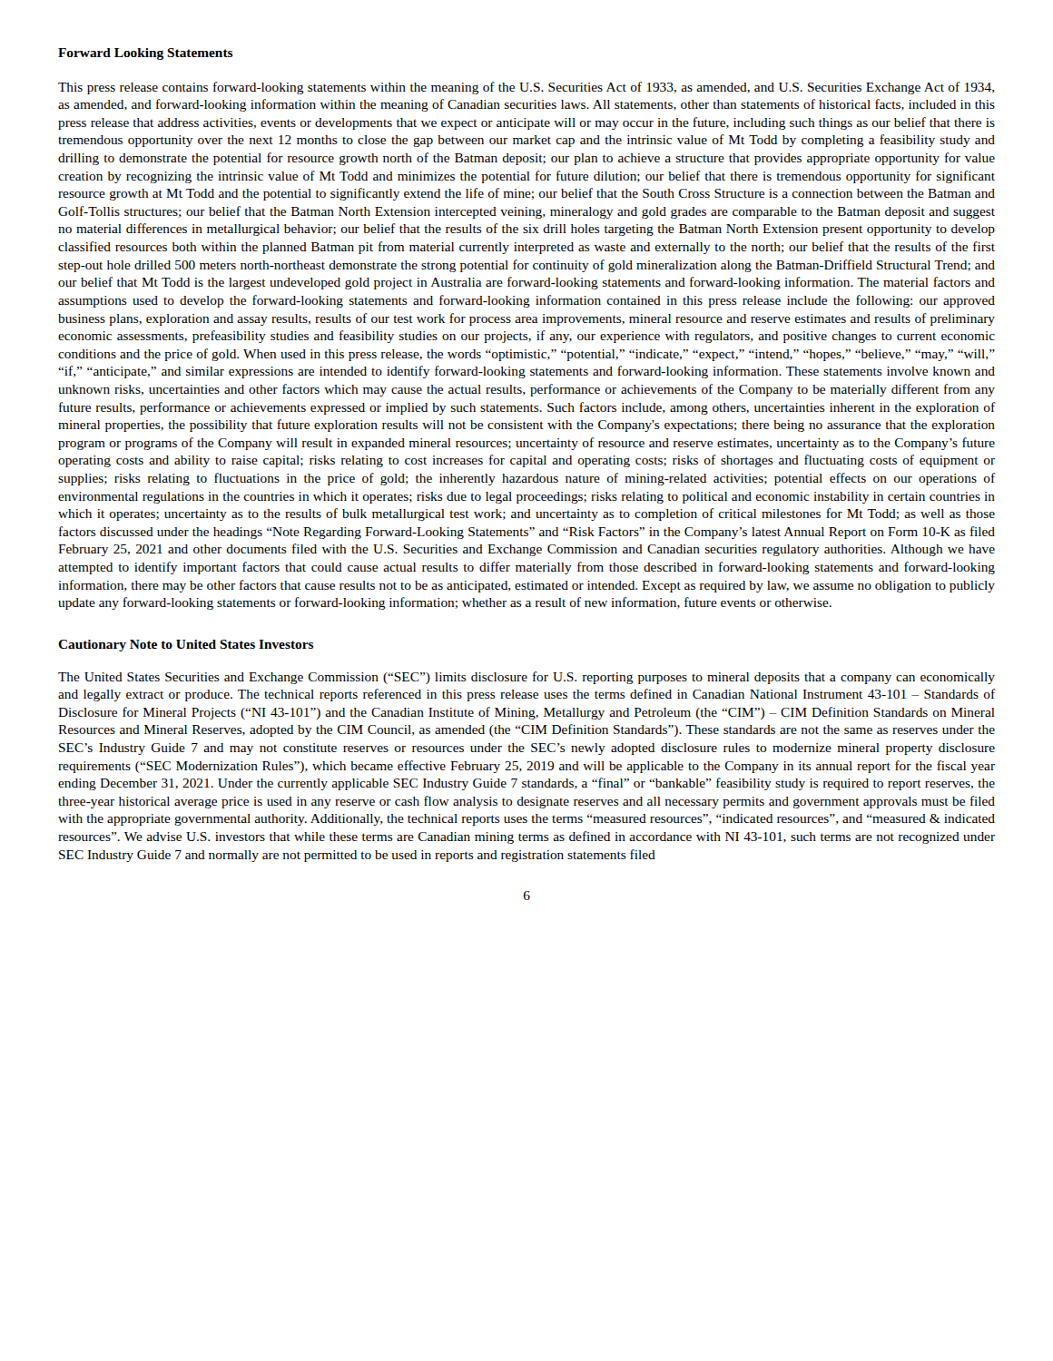Forward Looking Statements
This press release contains forward-looking statements within the meaning of the U.S. Securities Act of 1933, as amended, and U.S. Securities Exchange Act of 1934, as amended, and forward-looking information within the meaning of Canadian securities laws. All statements, other than statements of historical facts, included in this press release that address activities, events or developments that we expect or anticipate will or may occur in the future, including such things as our belief that there is tremendous opportunity over the next 12 months to close the gap between our market cap and the intrinsic value of Mt Todd by completing a feasibility study and drilling to demonstrate the potential for resource growth north of the Batman deposit; our plan to achieve a structure that provides appropriate opportunity for value creation by recognizing the intrinsic value of Mt Todd and minimizes the potential for future dilution; our belief that there is tremendous opportunity for significant resource growth at Mt Todd and the potential to significantly extend the life of mine; our belief that the South Cross Structure is a connection between the Batman and Golf-Tollis structures; our belief that the Batman North Extension intercepted veining, mineralogy and gold grades are comparable to the Batman deposit and suggest no material differences in metallurgical behavior; our belief that the results of the six drill holes targeting the Batman North Extension present opportunity to develop classified resources both within the planned Batman pit from material currently interpreted as waste and externally to the north; our belief that the results of the first step-out hole drilled 500 meters north-northeast demonstrate the strong potential for continuity of gold mineralization along the Batman-Driffield Structural Trend; and our belief that Mt Todd is the largest undeveloped gold project in Australia are forward-looking statements and forward-looking information. The material factors and assumptions used to develop the forward-looking statements and forward-looking information contained in this press release include the following: our approved business plans, exploration and assay results, results of our test work for process area improvements, mineral resource and reserve estimates and results of preliminary economic assessments, prefeasibility studies and feasibility studies on our projects, if any, our experience with regulators, and positive changes to current economic conditions and the price of gold. When used in this press release, the words “optimistic,” “potential,” “indicate,” “expect,” “intend,” “hopes,” “believe,” “may,” “will,” “if,” “anticipate,” and similar expressions are intended to identify forward-looking statements and forward-looking information. These statements involve known and unknown risks, uncertainties and other factors which may cause the actual results, performance or achievements of the Company to be materially different from any future results, performance or achievements expressed or implied by such statements. Such factors include, among others, uncertainties inherent in the exploration of mineral properties, the possibility that future exploration results will not be consistent with the Company's expectations; there being no assurance that the exploration program or programs of the Company will result in expanded mineral resources; uncertainty of resource and reserve estimates, uncertainty as to the Company’s future operating costs and ability to raise capital; risks relating to cost increases for capital and operating costs; risks of shortages and fluctuating costs of equipment or supplies; risks relating to fluctuations in the price of gold; the inherently hazardous nature of mining-related activities; potential effects on our operations of environmental regulations in the countries in which it operates; risks due to legal proceedings; risks relating to political and economic instability in certain countries in which it operates; uncertainty as to the results of bulk metallurgical test work; and uncertainty as to completion of critical milestones for Mt Todd; as well as those factors discussed under the headings “Note Regarding Forward-Looking Statements” and “Risk Factors” in the Company’s latest Annual Report on Form 10-K as filed February 25, 2021 and other documents filed with the U.S. Securities and Exchange Commission and Canadian securities regulatory authorities. Although we have attempted to identify important factors that could cause actual results to differ materially from those described in forward-looking statements and forward-looking information, there may be other factors that cause results not to be as anticipated, estimated or intended. Except as required by law, we assume no obligation to publicly update any forward-looking statements or forward-looking information; whether as a result of new information, future events or otherwise.
Cautionary Note to United States Investors
The United States Securities and Exchange Commission (“SEC”) limits disclosure for U.S. reporting purposes to mineral deposits that a company can economically and legally extract or produce. The technical reports referenced in this press release uses the terms defined in Canadian National Instrument 43-101 – Standards of Disclosure for Mineral Projects (“NI 43-101”) and the Canadian Institute of Mining, Metallurgy and Petroleum (the “CIM”) – CIM Definition Standards on Mineral Resources and Mineral Reserves, adopted by the CIM Council, as amended (the “CIM Definition Standards”). These standards are not the same as reserves under the SEC’s Industry Guide 7 and may not constitute reserves or resources under the SEC’s newly adopted disclosure rules to modernize mineral property disclosure requirements (“SEC Modernization Rules”), which became effective February 25, 2019 and will be applicable to the Company in its annual report for the fiscal year ending December 31, 2021. Under the currently applicable SEC Industry Guide 7 standards, a “final” or “bankable” feasibility study is required to report reserves, the three-year historical average price is used in any reserve or cash flow analysis to designate reserves and all necessary permits and government approvals must be filed with the appropriate governmental authority. Additionally, the technical reports uses the terms “measured resources”, “indicated resources”, and “measured & indicated resources”. We advise U.S. investors that while these terms are Canadian mining terms as defined in accordance with NI 43-101, such terms are not recognized under SEC Industry Guide 7 and normally are not permitted to be used in reports and registration statements filed
6